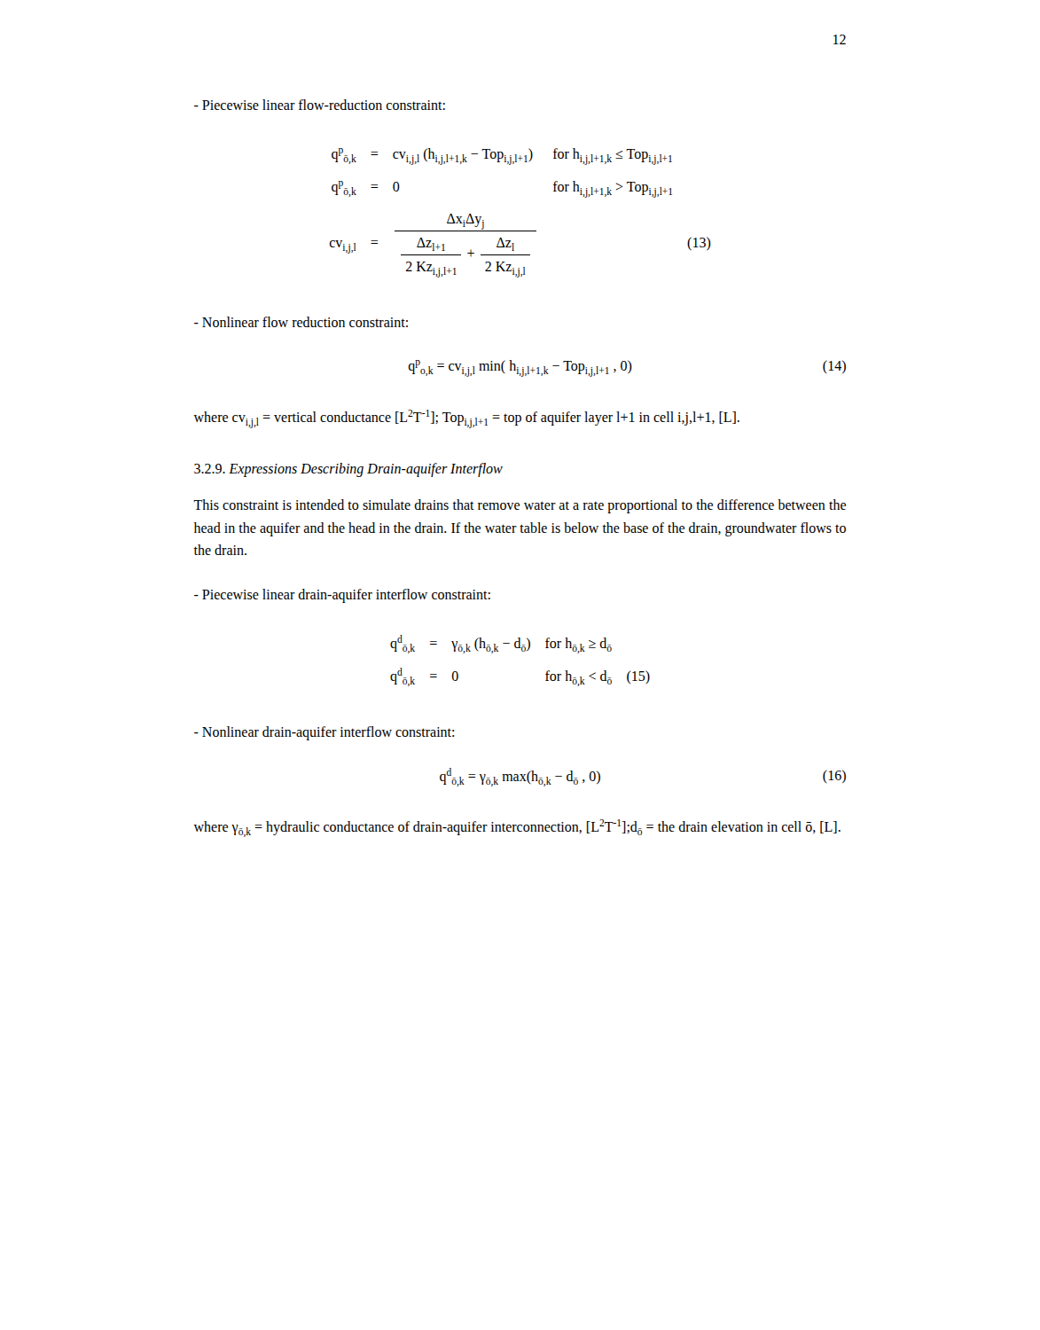12
- Piecewise linear flow-reduction constraint:
| q p ō,k | = | cv i,j,l (h i,j,l+1,k − Top i,j,l+1 ) | for h i,j,l+1,k ≤ Top i,j,l+1 | |
| q p ō,k | = | 0 | for h i,j,l+1,k > Top i,j,l+1 | |
| cv i,j,l | = | Δx i Δy j Δz l+1 2 Kz i,j,l+1 + Δz l 2 Kz i,j,l | | (13) |
- Nonlinear flow reduction constraint:
qpo,k = cvi,j,l min( hi,j,l+1,k − Topi,j,l+1 , 0) (14)
where cvi,j,l = vertical conductance [L2T-1]; Topi,j,l+1 = top of aquifer layer l+1 in cell i,j,l+1, [L].
3.2.9. Expressions Describing Drain-aquifer Interflow
This constraint is intended to simulate drains that remove water at a rate proportional to the difference between the head in the aquifer and the head in the drain. If the water table is below the base of the drain, groundwater flows to the drain.
- Piecewise linear drain-aquifer interflow constraint:
| q d ō,k | = | γ ō,k (h ō,k − d ō ) | for h ō,k ≥ d ō | |
| q d ō,k | = | 0 | for h ō,k < d ō | (15) |
- Nonlinear drain-aquifer interflow constraint:
qdō,k = γō,k max(hō,k − dō , 0) (16)
where γō,k = hydraulic conductance of drain-aquifer interconnection, [L2T-1];dō = the drain elevation in cell ō, [L].